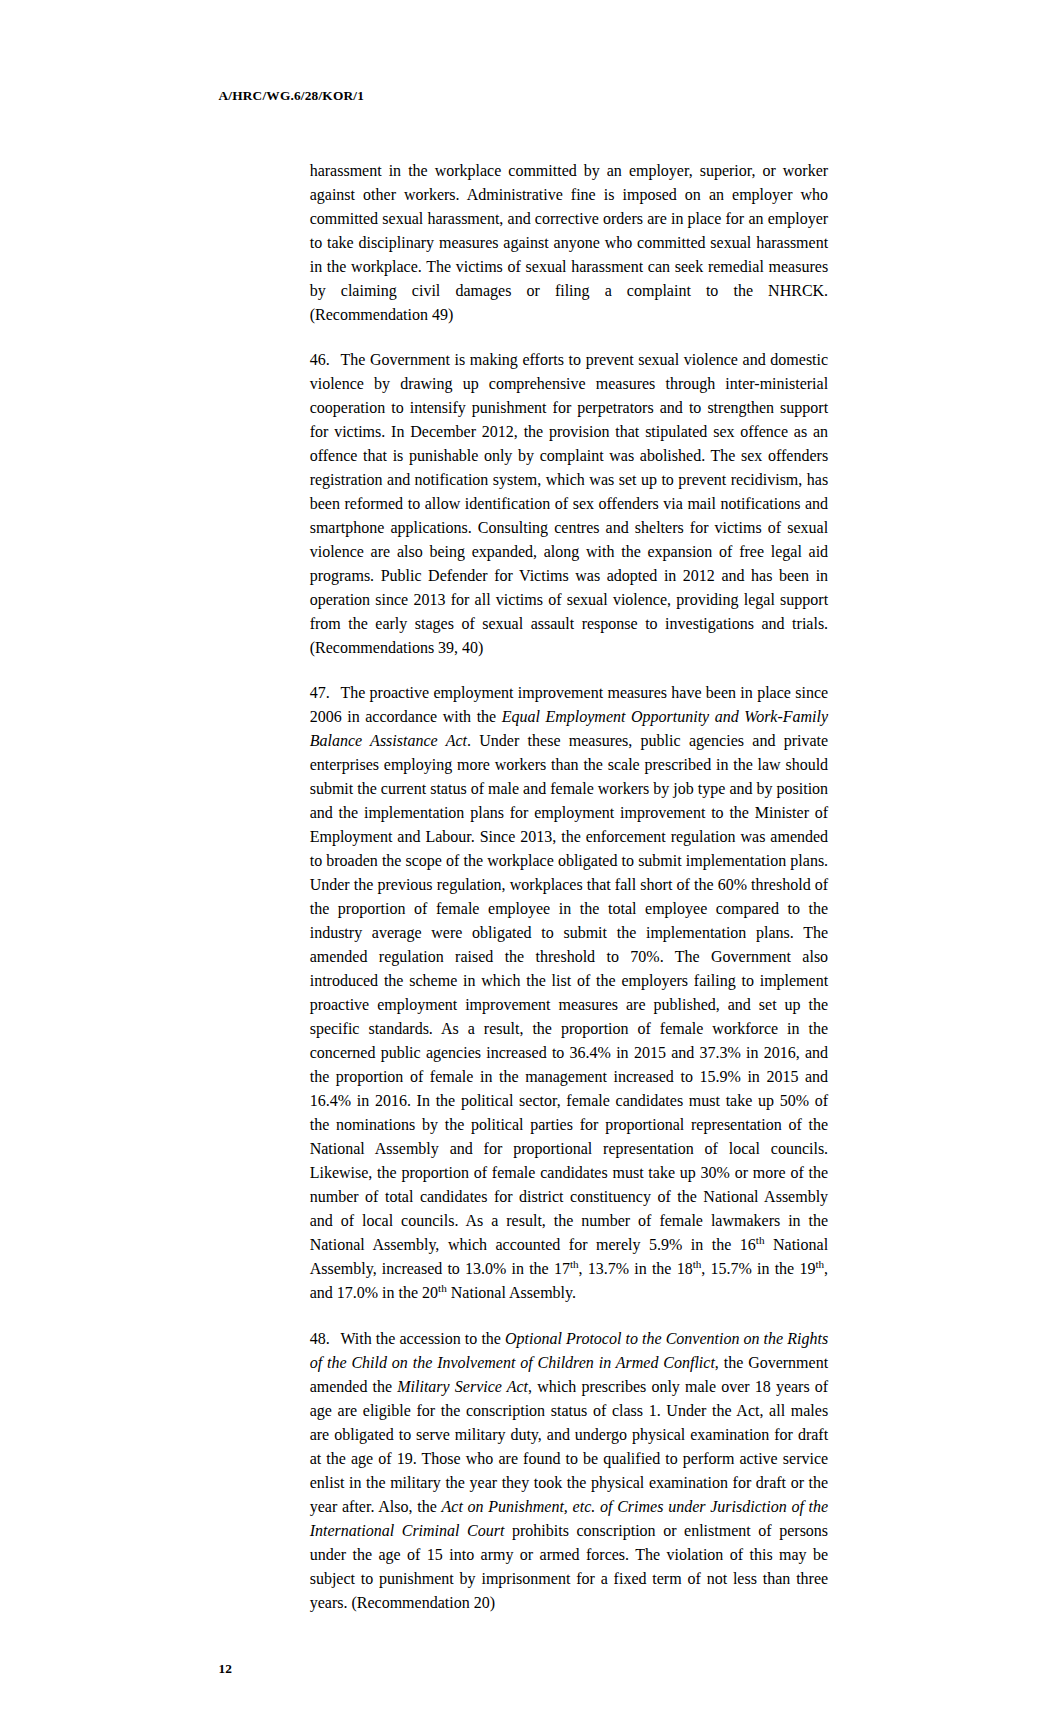A/HRC/WG.6/28/KOR/1
harassment in the workplace committed by an employer, superior, or worker against other workers. Administrative fine is imposed on an employer who committed sexual harassment, and corrective orders are in place for an employer to take disciplinary measures against anyone who committed sexual harassment in the workplace. The victims of sexual harassment can seek remedial measures by claiming civil damages or filing a complaint to the NHRCK. (Recommendation 49)
46. The Government is making efforts to prevent sexual violence and domestic violence by drawing up comprehensive measures through inter-ministerial cooperation to intensify punishment for perpetrators and to strengthen support for victims. In December 2012, the provision that stipulated sex offence as an offence that is punishable only by complaint was abolished. The sex offenders registration and notification system, which was set up to prevent recidivism, has been reformed to allow identification of sex offenders via mail notifications and smartphone applications. Consulting centres and shelters for victims of sexual violence are also being expanded, along with the expansion of free legal aid programs. Public Defender for Victims was adopted in 2012 and has been in operation since 2013 for all victims of sexual violence, providing legal support from the early stages of sexual assault response to investigations and trials. (Recommendations 39, 40)
47. The proactive employment improvement measures have been in place since 2006 in accordance with the Equal Employment Opportunity and Work-Family Balance Assistance Act. Under these measures, public agencies and private enterprises employing more workers than the scale prescribed in the law should submit the current status of male and female workers by job type and by position and the implementation plans for employment improvement to the Minister of Employment and Labour. Since 2013, the enforcement regulation was amended to broaden the scope of the workplace obligated to submit implementation plans. Under the previous regulation, workplaces that fall short of the 60% threshold of the proportion of female employee in the total employee compared to the industry average were obligated to submit the implementation plans. The amended regulation raised the threshold to 70%. The Government also introduced the scheme in which the list of the employers failing to implement proactive employment improvement measures are published, and set up the specific standards. As a result, the proportion of female workforce in the concerned public agencies increased to 36.4% in 2015 and 37.3% in 2016, and the proportion of female in the management increased to 15.9% in 2015 and 16.4% in 2016. In the political sector, female candidates must take up 50% of the nominations by the political parties for proportional representation of the National Assembly and for proportional representation of local councils. Likewise, the proportion of female candidates must take up 30% or more of the number of total candidates for district constituency of the National Assembly and of local councils. As a result, the number of female lawmakers in the National Assembly, which accounted for merely 5.9% in the 16th National Assembly, increased to 13.0% in the 17th, 13.7% in the 18th, 15.7% in the 19th, and 17.0% in the 20th National Assembly.
48. With the accession to the Optional Protocol to the Convention on the Rights of the Child on the Involvement of Children in Armed Conflict, the Government amended the Military Service Act, which prescribes only male over 18 years of age are eligible for the conscription status of class 1. Under the Act, all males are obligated to serve military duty, and undergo physical examination for draft at the age of 19. Those who are found to be qualified to perform active service enlist in the military the year they took the physical examination for draft or the year after. Also, the Act on Punishment, etc. of Crimes under Jurisdiction of the International Criminal Court prohibits conscription or enlistment of persons under the age of 15 into army or armed forces. The violation of this may be subject to punishment by imprisonment for a fixed term of not less than three years. (Recommendation 20)
12